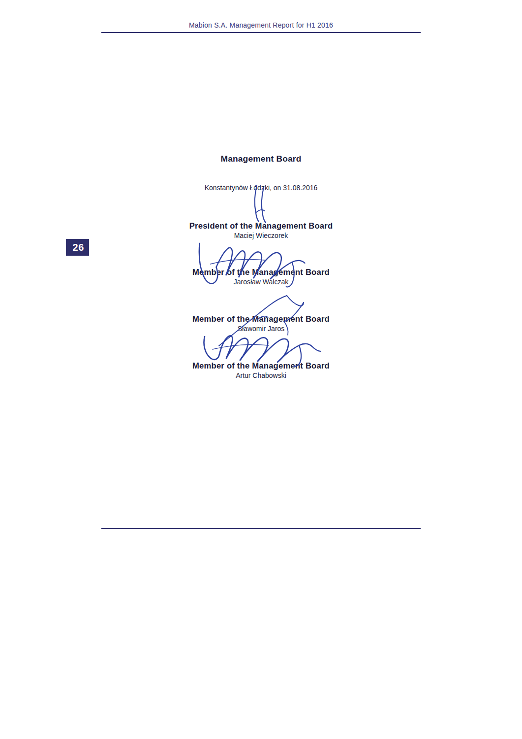Mabion S.A. Management Report for H1 2016
26
Management Board
Konstantynów Łódzki, on 31.08.2016
President of the Management Board
Maciej Wieczorek
Member of the Management Board
Jarosław Walczak
Member of the Management Board
Sławomir Jaros
Member of the Management Board
Artur Chabowski